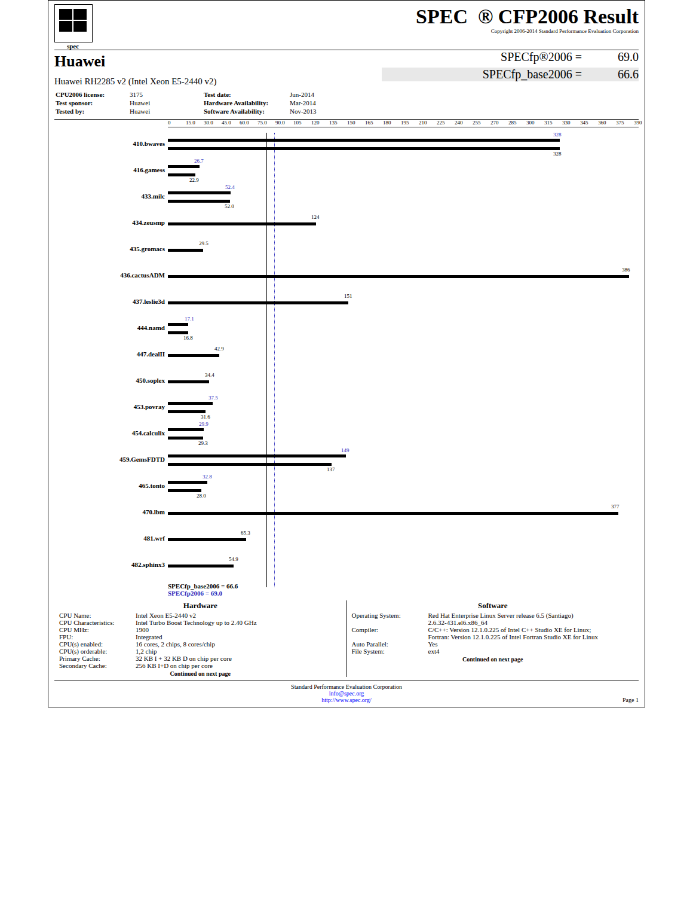spec
SPEC ® CFP2006 Result
Copyright 2006-2014 Standard Performance Evaluation Corporation
SPECfp®2006 = 69.0
SPECfp_base2006 = 66.6
Huawei
Huawei RH2285 v2 (Intel Xeon E5-2440 v2)
| CPU2006 license: | 3175 | Test date: | Jun-2014 |
| Test sponsor: | Huawei | Hardware Availability: | Mar-2014 |
| Tested by: | Huawei | Software Availability: | Nov-2013 |
0
15.0
30.0
45.0
60.0
75.0
90.0
105
120
135
150
165
180
195
210
225
240
255
270
285
300
315
330
345
360
375
390
410.bwaves
328
328
416.gamess
26.7
22.9
433.milc
52.4
52.0
434.zeusmp
124
435.gromacs
29.5
436.cactusADM
386
437.leslie3d
151
444.namd
17.1
16.8
447.dealII
42.9
450.soplex
34.4
453.povray
37.5
31.6
454.calculix
29.9
29.3
459.GemsFDTD
149
137
465.tonto
32.8
28.0
470.lbm
377
481.wrf
65.3
482.sphinx3
54.9
SPECfp_base2006 = 66.6
SPECfp2006 = 69.0
| Hardware | Software |
| --- | --- |
| / CPU Name: / Intel Xeon E5-2440 v2 / / CPU Characteristics: / Intel Turbo Boost Technology up to 2.40 GHz / / CPU MHz: / 1900 / / FPU: / Integrated / / CPU(s) enabled: / 16 cores, 2 chips, 8 cores/chip / / CPU(s) orderable: / 1,2 chip / / Primary Cache: / 32 KB I + 32 KB D on chip per core / / Secondary Cache: / 256 KB I+D on chip per core / Continued on next page | / Operating System: / Red Hat Enterprise Linux Server release 6.5 (Santiago) 2.6.32-431.el6.x86_64 / / Compiler: / C/C++: Version 12.1.0.225 of Intel C++ Studio XE for Linux; Fortran: Version 12.1.0.225 of Intel Fortran Studio XE for Linux / / Auto Parallel: / Yes / / File System: / ext4 / Continued on next page |
Standard Performance Evaluation Corporation
info@spec.org
http://www.spec.org/
Page 1